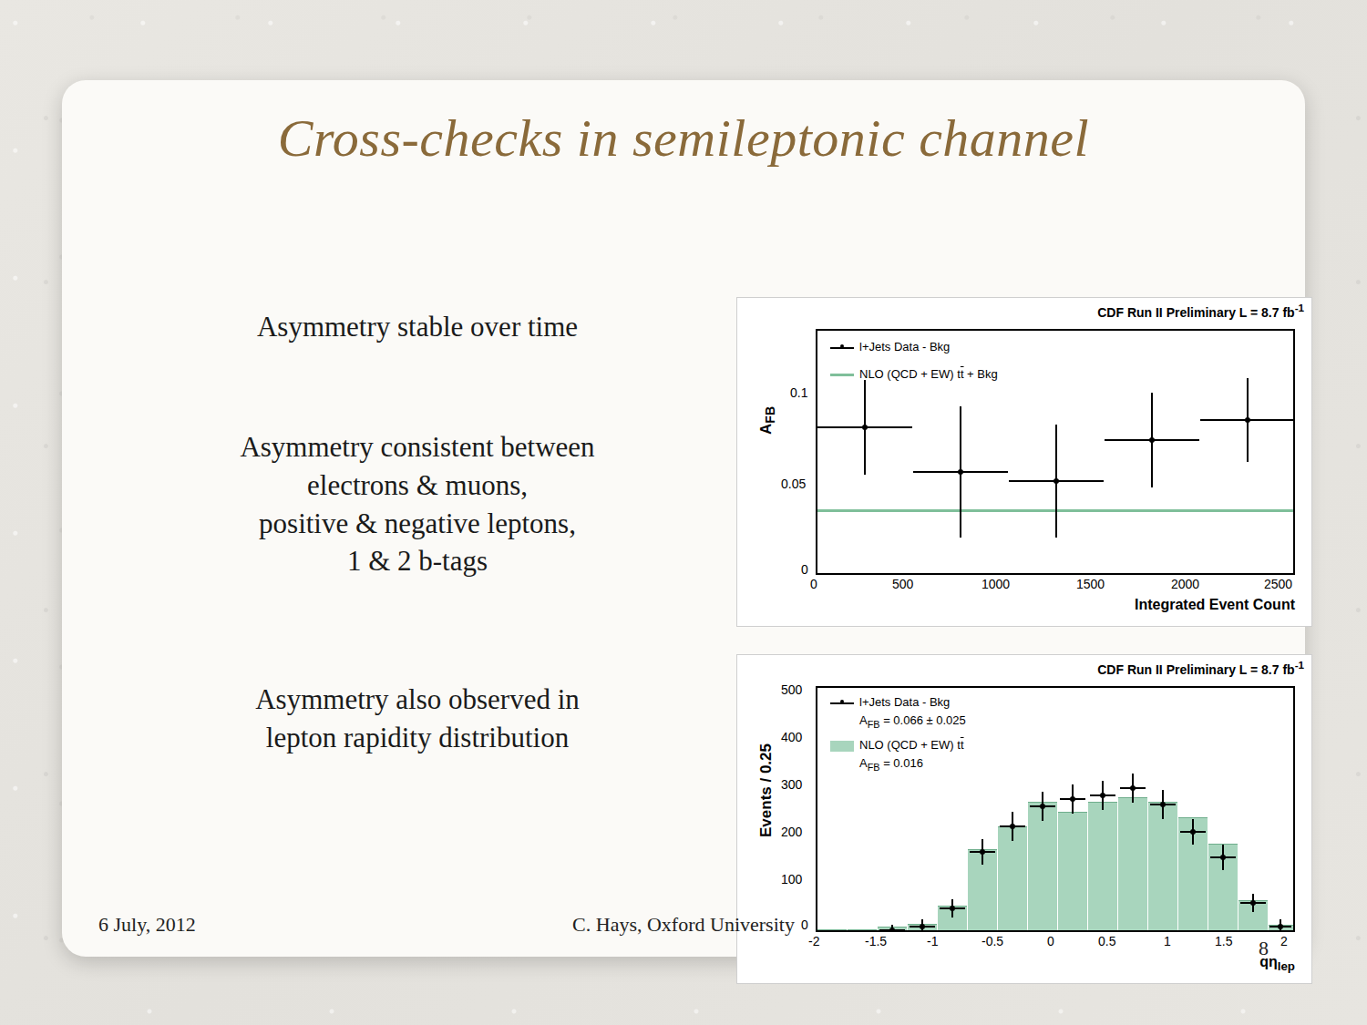Cross-checks in semileptonic channel
Asymmetry stable over time
Asymmetry consistent between
electrons & muons,
positive & negative leptons,
1 & 2 b-tags
Asymmetry also observed in
lepton rapidity distribution
CDF Run II Preliminary L = 8.7 fb-1
AFB
0.1
0.05
0
l+Jets Data - Bkg
NLO (QCD + EW) tt + Bkg
0
500
1000
1500
2000
2500
Integrated Event Count
CDF Run II Preliminary L = 8.7 fb-1
Events / 0.25
500
400
300
200
100
0
l+Jets Data - Bkg
AFB = 0.066 ± 0.025
NLO (QCD + EW) tt
AFB = 0.016
-2
-1.5
-1
-0.5
0
0.5
1
1.5
2
qηlep
6 July, 2012
C. Hays, Oxford University
8